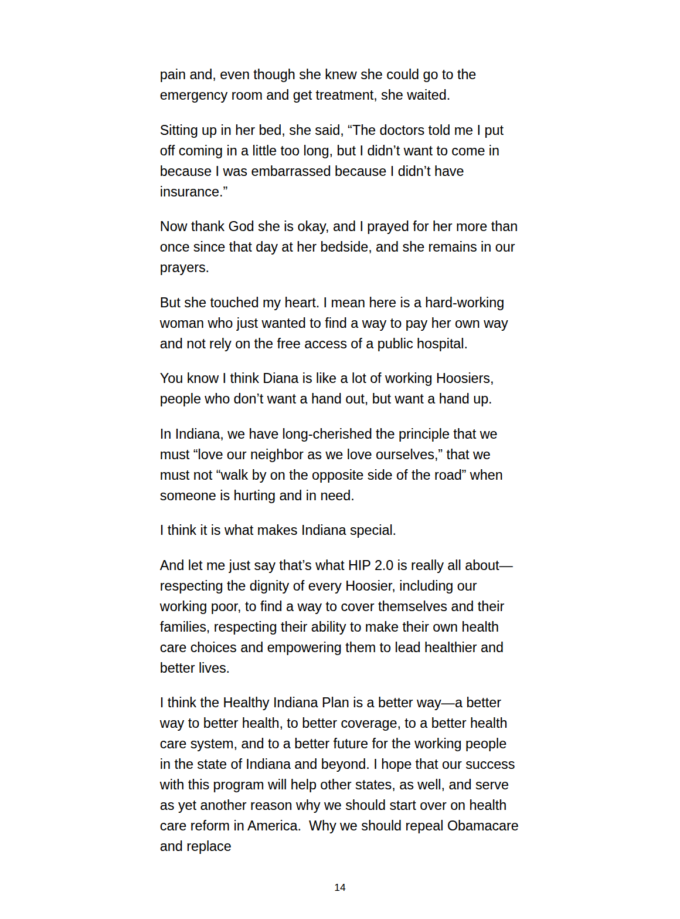pain and, even though she knew she could go to the emergency room and get treatment, she waited.
Sitting up in her bed, she said, “The doctors told me I put off coming in a little too long, but I didn’t want to come in because I was embarrassed because I didn’t have insurance.”
Now thank God she is okay, and I prayed for her more than once since that day at her bedside, and she remains in our prayers.
But she touched my heart. I mean here is a hard-working woman who just wanted to find a way to pay her own way and not rely on the free access of a public hospital.
You know I think Diana is like a lot of working Hoosiers, people who don’t want a hand out, but want a hand up.
In Indiana, we have long-cherished the principle that we must “love our neighbor as we love ourselves,” that we must not “walk by on the opposite side of the road” when someone is hurting and in need.
I think it is what makes Indiana special.
And let me just say that’s what HIP 2.0 is really all about—respecting the dignity of every Hoosier, including our working poor, to find a way to cover themselves and their families, respecting their ability to make their own health care choices and empowering them to lead healthier and better lives.
I think the Healthy Indiana Plan is a better way—a better way to better health, to better coverage, to a better health care system, and to a better future for the working people in the state of Indiana and beyond. I hope that our success with this program will help other states, as well, and serve as yet another reason why we should start over on health care reform in America. Why we should repeal Obamacare and replace
14